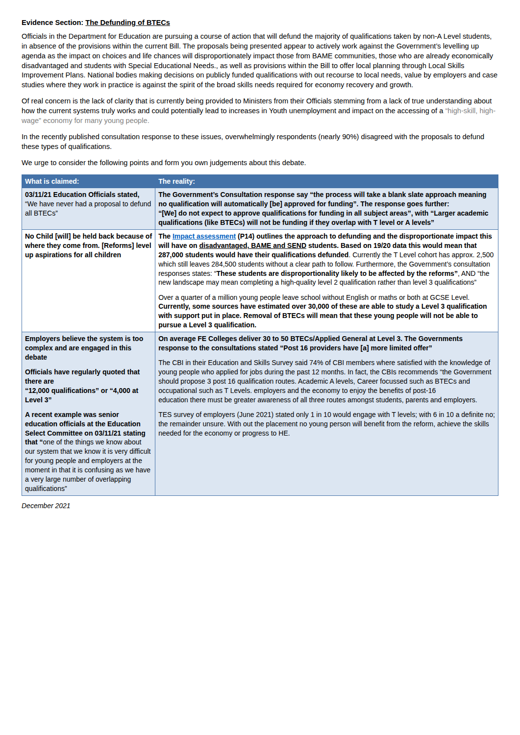Evidence Section: The Defunding of BTECs
Officials in the Department for Education are pursuing a course of action that will defund the majority of qualifications taken by non-A Level students, in absence of the provisions within the current Bill. The proposals being presented appear to actively work against the Government’s levelling up agenda as the impact on choices and life chances will disproportionately impact those from BAME communities, those who are already economically disadvantaged and students with Special Educational Needs., as well as provisions within the Bill to offer local planning through Local Skills Improvement Plans. National bodies making decisions on publicly funded qualifications with out recourse to local needs, value by employers and case studies where they work in practice is against the spirit of the broad skills needs required for economy recovery and growth.
Of real concern is the lack of clarity that is currently being provided to Ministers from their Officials stemming from a lack of true understanding about how the current systems truly works and could potentially lead to increases in Youth unemployment and impact on the accessing of a “high-skill, high-wage” economy for many young people.
In the recently published consultation response to these issues, overwhelmingly respondents (nearly 90%) disagreed with the proposals to defund these types of qualifications.
We urge to consider the following points and form you own judgements about this debate.
| What is claimed: | The reality: |
| --- | --- |
| 03/11/21 Education Officials stated, “We have never had a proposal to defund all BTECs” | The Government’s Consultation response say “the process will take a blank slate approach meaning no qualification will automatically [be] approved for funding”. The response goes further: “[We] do not expect to approve qualifications for funding in all subject areas”, with “Larger academic qualifications (like BTECs) will not be funding if they overlap with T level or A levels” |
| No Child [will] be held back because of where they come from. [Reforms] level up aspirations for all children | The Impact assessment (P14) outlines the approach to defunding and the disproportionate impact this will have on disadvantaged, BAME and SEND students. Based on 19/20 data this would mean that 287,000 students would have their qualifications defunded . Currently the T Level cohort has approx. 2,500 which still leaves 284,500 students without a clear path to follow. Furthermore, the Government’s consultation responses states: “ These students are disproportionality likely to be affected by the reforms” , AND “the new landscape may mean completing a high-quality level 2 qualification rather than level 3 qualifications” Over a quarter of a million young people leave school without English or maths or both at GCSE Level. Currently, some sources have estimated over 30,000 of these are able to study a Level 3 qualification with support put in place. Removal of BTECs will mean that these young people will not be able to pursue a Level 3 qualification. |
| Employers believe the system is too complex and are engaged in this debate Officials have regularly quoted that there are “12,000 qualifications” or “4,000 at Level 3” A recent example was senior education officials at the Education Select Committee on 03/11/21 stating that “ one of the things we know about our system that we know it is very difficult for young people and employers at the moment in that it is confusing as we have a very large number of overlapping qualifications” | On average FE Colleges deliver 30 to 50 BTECs/Applied General at Level 3. The Governments response to the consultations stated “Post 16 providers have [a] more limited offer” The CBI in their Education and Skills Survey said 74% of CBI members where satisfied with the knowledge of young people who applied for jobs during the past 12 months. In fact, the CBIs recommends “the Government should propose 3 post 16 qualification routes. Academic A levels, Career focussed such as BTECs and occupational such as T Levels. employers and the economy to enjoy the benefits of post-16 education there must be greater awareness of all three routes amongst students, parents and employers. TES survey of employers (June 2021) stated only 1 in 10 would engage with T levels; with 6 in 10 a definite no; the remainder unsure. With out the placement no young person will benefit from the reform, achieve the skills needed for the economy or progress to HE. |
December 2021